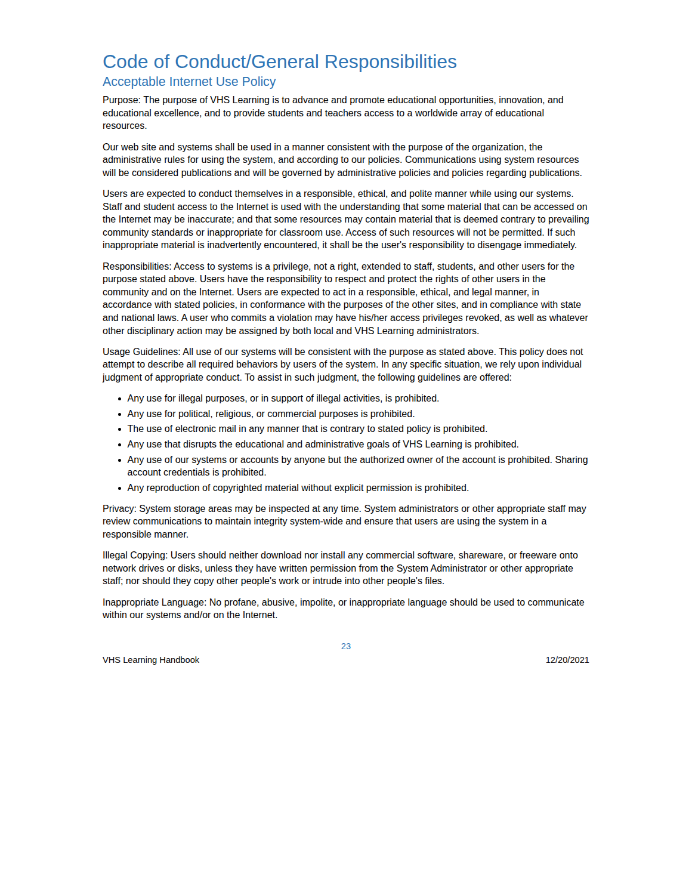Code of Conduct/General Responsibilities
Acceptable Internet Use Policy
Purpose: The purpose of VHS Learning is to advance and promote educational opportunities, innovation, and educational excellence, and to provide students and teachers access to a worldwide array of educational resources.
Our web site and systems shall be used in a manner consistent with the purpose of the organization, the administrative rules for using the system, and according to our policies. Communications using system resources will be considered publications and will be governed by administrative policies and policies regarding publications.
Users are expected to conduct themselves in a responsible, ethical, and polite manner while using our systems. Staff and student access to the Internet is used with the understanding that some material that can be accessed on the Internet may be inaccurate; and that some resources may contain material that is deemed contrary to prevailing community standards or inappropriate for classroom use. Access of such resources will not be permitted. If such inappropriate material is inadvertently encountered, it shall be the user's responsibility to disengage immediately.
Responsibilities: Access to systems is a privilege, not a right, extended to staff, students, and other users for the purpose stated above. Users have the responsibility to respect and protect the rights of other users in the community and on the Internet. Users are expected to act in a responsible, ethical, and legal manner, in accordance with stated policies, in conformance with the purposes of the other sites, and in compliance with state and national laws. A user who commits a violation may have his/her access privileges revoked, as well as whatever other disciplinary action may be assigned by both local and VHS Learning administrators.
Usage Guidelines: All use of our systems will be consistent with the purpose as stated above. This policy does not attempt to describe all required behaviors by users of the system. In any specific situation, we rely upon individual judgment of appropriate conduct. To assist in such judgment, the following guidelines are offered:
Any use for illegal purposes, or in support of illegal activities, is prohibited.
Any use for political, religious, or commercial purposes is prohibited.
The use of electronic mail in any manner that is contrary to stated policy is prohibited.
Any use that disrupts the educational and administrative goals of VHS Learning is prohibited.
Any use of our systems or accounts by anyone but the authorized owner of the account is prohibited. Sharing account credentials is prohibited.
Any reproduction of copyrighted material without explicit permission is prohibited.
Privacy: System storage areas may be inspected at any time. System administrators or other appropriate staff may review communications to maintain integrity system-wide and ensure that users are using the system in a responsible manner.
Illegal Copying: Users should neither download nor install any commercial software, shareware, or freeware onto network drives or disks, unless they have written permission from the System Administrator or other appropriate staff; nor should they copy other people's work or intrude into other people's files.
Inappropriate Language: No profane, abusive, impolite, or inappropriate language should be used to communicate within our systems and/or on the Internet.
23
VHS Learning Handbook 12/20/2021